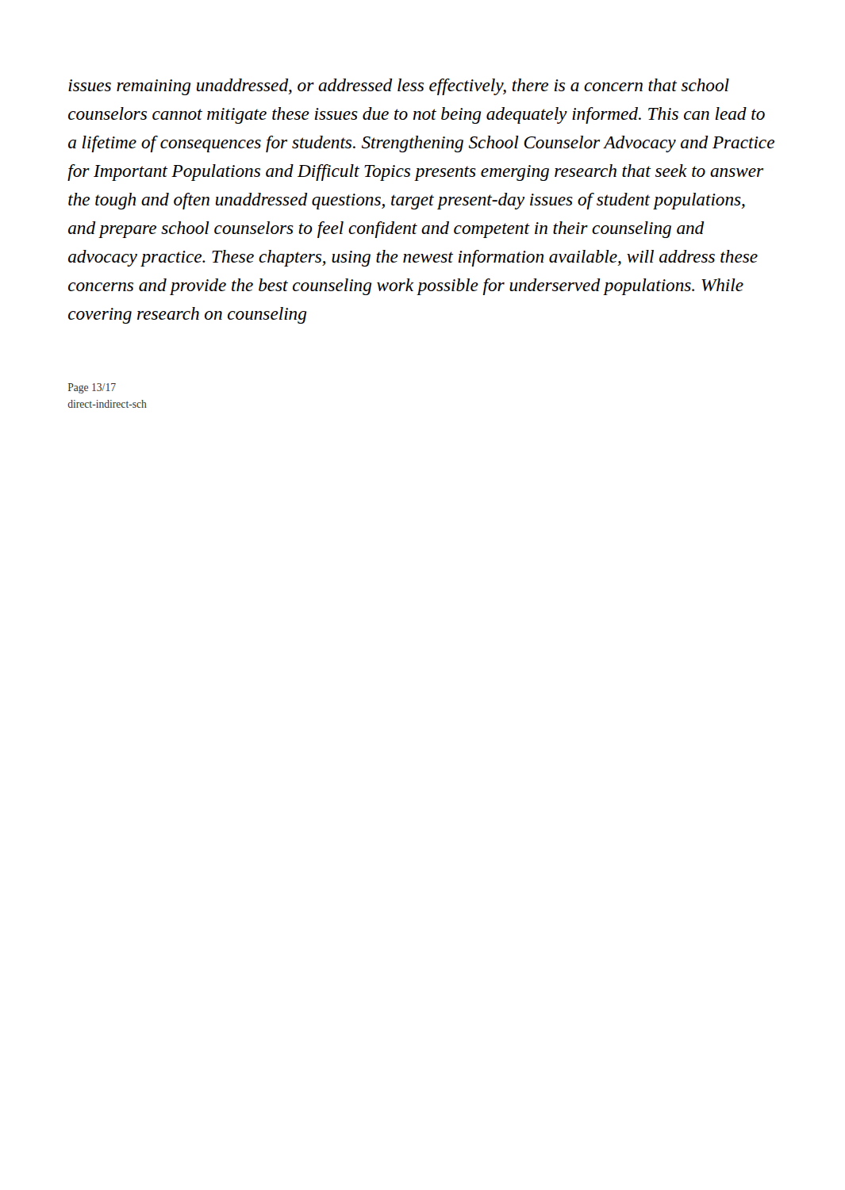issues remaining unaddressed, or addressed less effectively, there is a concern that school counselors cannot mitigate these issues due to not being adequately informed. This can lead to a lifetime of consequences for students. Strengthening School Counselor Advocacy and Practice for Important Populations and Difficult Topics presents emerging research that seek to answer the tough and often unaddressed questions, target present-day issues of student populations, and prepare school counselors to feel confident and competent in their counseling and advocacy practice. These chapters, using the newest information available, will address these concerns and provide the best counseling work possible for underserved populations. While covering research on counseling
Page 13/17 direct-indirect-sch